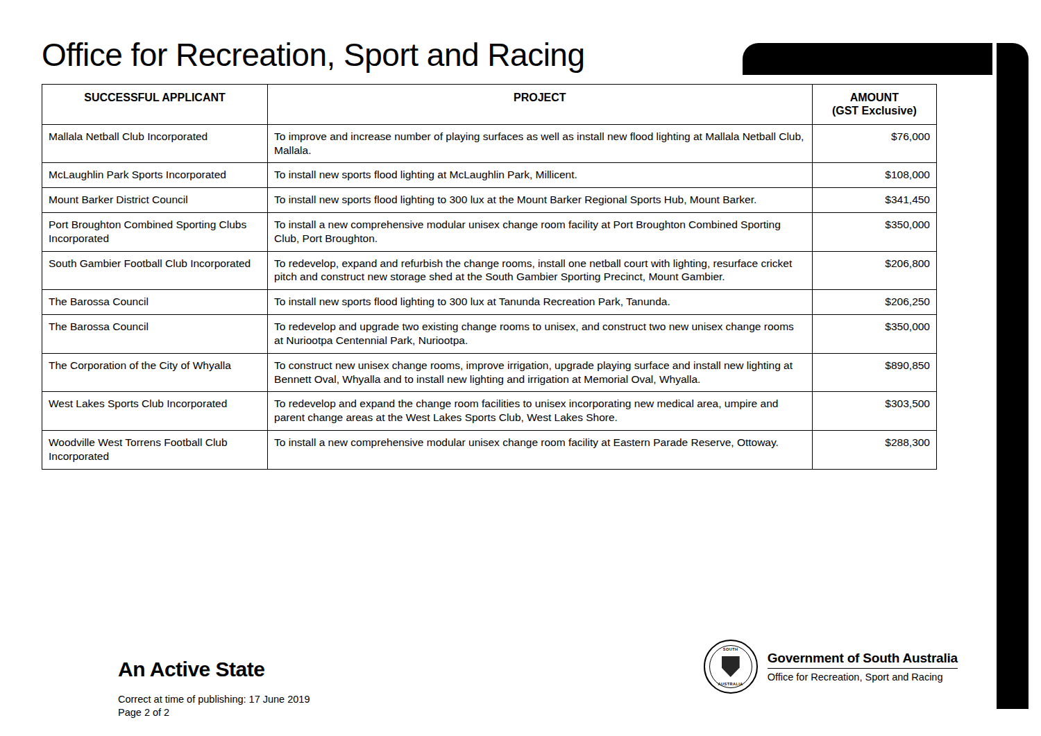Office for Recreation, Sport and Racing
| SUCCESSFUL APPLICANT | PROJECT | AMOUNT (GST Exclusive) |
| --- | --- | --- |
| Mallala Netball Club Incorporated | To improve and increase number of playing surfaces as well as install new flood lighting at Mallala Netball Club, Mallala. | $76,000 |
| McLaughlin Park Sports Incorporated | To install new sports flood lighting at McLaughlin Park, Millicent. | $108,000 |
| Mount Barker District Council | To install new sports flood lighting to 300 lux at the Mount Barker Regional Sports Hub, Mount Barker. | $341,450 |
| Port Broughton Combined Sporting Clubs Incorporated | To install a new comprehensive modular unisex change room facility at Port Broughton Combined Sporting Club, Port Broughton. | $350,000 |
| South Gambier Football Club Incorporated | To redevelop, expand and refurbish the change rooms, install one netball court with lighting, resurface cricket pitch and construct new storage shed at the South Gambier Sporting Precinct, Mount Gambier. | $206,800 |
| The Barossa Council | To install new sports flood lighting to 300 lux at Tanunda Recreation Park, Tanunda. | $206,250 |
| The Barossa Council | To redevelop and upgrade two existing change rooms to unisex, and construct two new unisex change rooms at Nuriootpa Centennial Park, Nuriootpa. | $350,000 |
| The Corporation of the City of Whyalla | To construct new unisex change rooms, improve irrigation, upgrade playing surface and install new lighting at Bennett Oval, Whyalla and to install new lighting and irrigation at Memorial Oval, Whyalla. | $890,850 |
| West Lakes Sports Club Incorporated | To redevelop and expand the change room facilities to unisex incorporating new medical area, umpire and parent change areas at the West Lakes Sports Club, West Lakes Shore. | $303,500 |
| Woodville West Torrens Football Club Incorporated | To install a new comprehensive modular unisex change room facility at Eastern Parade Reserve, Ottoway. | $288,300 |
An Active State
Correct at time of publishing: 17 June 2019
Page 2 of 2
SOUTH AUSTRALIA
Government of South Australia
Office for Recreation, Sport and Racing